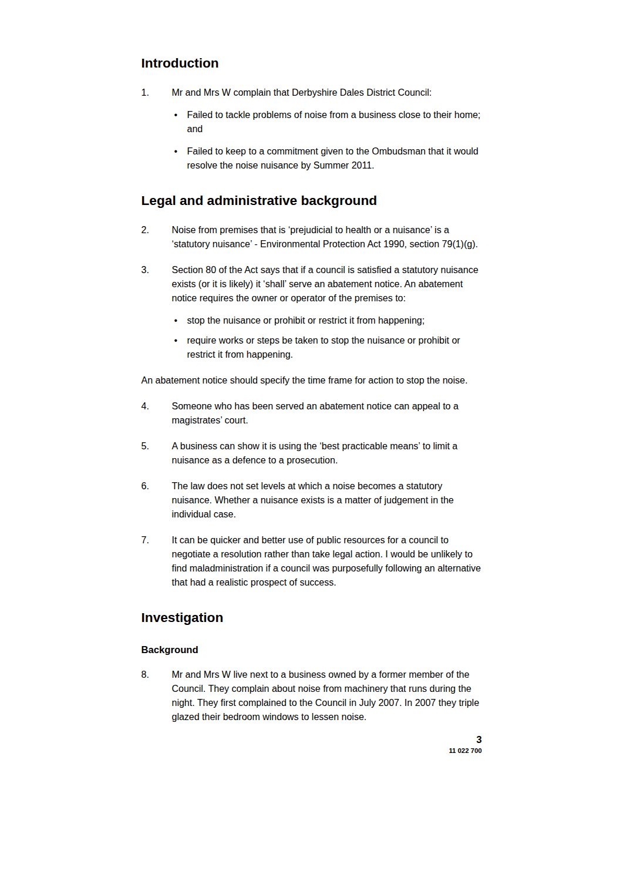Introduction
1. Mr and Mrs W complain that Derbyshire Dales District Council:
Failed to tackle problems of noise from a business close to their home; and
Failed to keep to a commitment given to the Ombudsman that it would resolve the noise nuisance by Summer 2011.
Legal and administrative background
2. Noise from premises that is ‘prejudicial to health or a nuisance’ is a ‘statutory nuisance’ - Environmental Protection Act 1990, section 79(1)(g).
3. Section 80 of the Act says that if a council is satisfied a statutory nuisance exists (or it is likely) it ‘shall’ serve an abatement notice. An abatement notice requires the owner or operator of the premises to:
stop the nuisance or prohibit or restrict it from happening;
require works or steps be taken to stop the nuisance or prohibit or restrict it from happening.
An abatement notice should specify the time frame for action to stop the noise.
4. Someone who has been served an abatement notice can appeal to a magistrates’ court.
5. A business can show it is using the ‘best practicable means’ to limit a nuisance as a defence to a prosecution.
6. The law does not set levels at which a noise becomes a statutory nuisance. Whether a nuisance exists is a matter of judgement in the individual case.
7. It can be quicker and better use of public resources for a council to negotiate a resolution rather than take legal action. I would be unlikely to find maladministration if a council was purposefully following an alternative that had a realistic prospect of success.
Investigation
Background
8. Mr and Mrs W live next to a business owned by a former member of the Council. They complain about noise from machinery that runs during the night. They first complained to the Council in July 2007. In 2007 they triple glazed their bedroom windows to lessen noise.
3
11 022 700